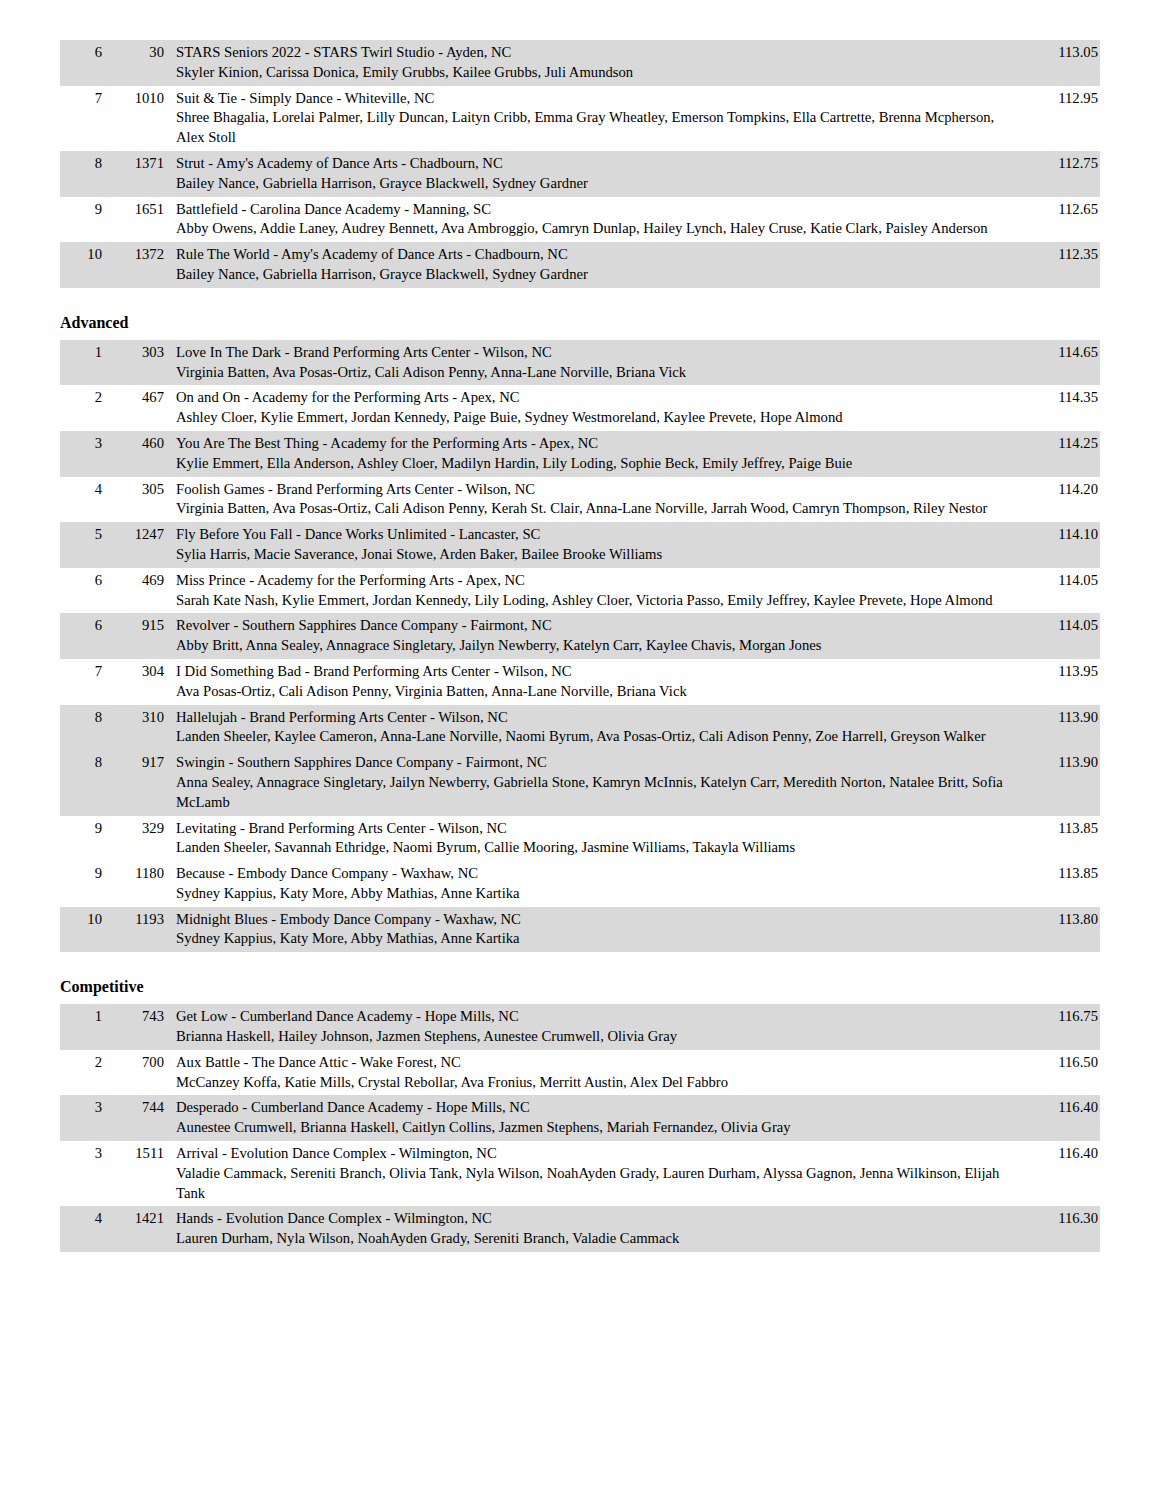| 6 | 30 | STARS Seniors 2022 - STARS Twirl Studio - Ayden, NC Skyler Kinion, Carissa Donica, Emily Grubbs, Kailee Grubbs, Juli Amundson | 113.05 |
| 7 | 1010 | Suit & Tie - Simply Dance - Whiteville, NC Shree Bhagalia, Lorelai Palmer, Lilly Duncan, Laityn Cribb, Emma Gray Wheatley, Emerson Tompkins, Ella Cartrette, Brenna Mcpherson, Alex Stoll | 112.95 |
| 8 | 1371 | Strut - Amy's Academy of Dance Arts - Chadbourn, NC Bailey Nance, Gabriella Harrison, Grayce Blackwell, Sydney Gardner | 112.75 |
| 9 | 1651 | Battlefield - Carolina Dance Academy - Manning, SC Abby Owens, Addie Laney, Audrey Bennett, Ava Ambroggio, Camryn Dunlap, Hailey Lynch, Haley Cruse, Katie Clark, Paisley Anderson | 112.65 |
| 10 | 1372 | Rule The World - Amy's Academy of Dance Arts - Chadbourn, NC Bailey Nance, Gabriella Harrison, Grayce Blackwell, Sydney Gardner | 112.35 |
Advanced
| 1 | 303 | Love In The Dark - Brand Performing Arts Center - Wilson, NC Virginia Batten, Ava Posas-Ortiz, Cali Adison Penny, Anna-Lane Norville, Briana Vick | 114.65 |
| 2 | 467 | On and On - Academy for the Performing Arts - Apex, NC Ashley Cloer, Kylie Emmert, Jordan Kennedy, Paige Buie, Sydney Westmoreland, Kaylee Prevete, Hope Almond | 114.35 |
| 3 | 460 | You Are The Best Thing - Academy for the Performing Arts - Apex, NC Kylie Emmert, Ella Anderson, Ashley Cloer, Madilyn Hardin, Lily Loding, Sophie Beck, Emily Jeffrey, Paige Buie | 114.25 |
| 4 | 305 | Foolish Games - Brand Performing Arts Center - Wilson, NC Virginia Batten, Ava Posas-Ortiz, Cali Adison Penny, Kerah St. Clair, Anna-Lane Norville, Jarrah Wood, Camryn Thompson, Riley Nestor | 114.20 |
| 5 | 1247 | Fly Before You Fall - Dance Works Unlimited - Lancaster, SC Sylia Harris, Macie Saverance, Jonai Stowe, Arden Baker, Bailee Brooke Williams | 114.10 |
| 6 | 469 | Miss Prince - Academy for the Performing Arts - Apex, NC Sarah Kate Nash, Kylie Emmert, Jordan Kennedy, Lily Loding, Ashley Cloer, Victoria Passo, Emily Jeffrey, Kaylee Prevete, Hope Almond | 114.05 |
| 6 | 915 | Revolver - Southern Sapphires Dance Company - Fairmont, NC Abby Britt, Anna Sealey, Annagrace Singletary, Jailyn Newberry, Katelyn Carr, Kaylee Chavis, Morgan Jones | 114.05 |
| 7 | 304 | I Did Something Bad - Brand Performing Arts Center - Wilson, NC Ava Posas-Ortiz, Cali Adison Penny, Virginia Batten, Anna-Lane Norville, Briana Vick | 113.95 |
| 8 | 310 | Hallelujah - Brand Performing Arts Center - Wilson, NC Landen Sheeler, Kaylee Cameron, Anna-Lane Norville, Naomi Byrum, Ava Posas-Ortiz, Cali Adison Penny, Zoe Harrell, Greyson Walker | 113.90 |
| 8 | 917 | Swingin - Southern Sapphires Dance Company - Fairmont, NC Anna Sealey, Annagrace Singletary, Jailyn Newberry, Gabriella Stone, Kamryn McInnis, Katelyn Carr, Meredith Norton, Natalee Britt, Sofia McLamb | 113.90 |
| 9 | 329 | Levitating - Brand Performing Arts Center - Wilson, NC Landen Sheeler, Savannah Ethridge, Naomi Byrum, Callie Mooring, Jasmine Williams, Takayla Williams | 113.85 |
| 9 | 1180 | Because - Embody Dance Company - Waxhaw, NC Sydney Kappius, Katy More, Abby Mathias, Anne Kartika | 113.85 |
| 10 | 1193 | Midnight Blues - Embody Dance Company - Waxhaw, NC Sydney Kappius, Katy More, Abby Mathias, Anne Kartika | 113.80 |
Competitive
| 1 | 743 | Get Low - Cumberland Dance Academy - Hope Mills, NC Brianna Haskell, Hailey Johnson, Jazmen Stephens, Aunestee Crumwell, Olivia Gray | 116.75 |
| 2 | 700 | Aux Battle - The Dance Attic - Wake Forest, NC McCanzey Koffa, Katie Mills, Crystal Rebollar, Ava Fronius, Merritt Austin, Alex Del Fabbro | 116.50 |
| 3 | 744 | Desperado - Cumberland Dance Academy - Hope Mills, NC Aunestee Crumwell, Brianna Haskell, Caitlyn Collins, Jazmen Stephens, Mariah Fernandez, Olivia Gray | 116.40 |
| 3 | 1511 | Arrival - Evolution Dance Complex - Wilmington, NC Valadie Cammack, Sereniti Branch, Olivia Tank, Nyla Wilson, NoahAyden Grady, Lauren Durham, Alyssa Gagnon, Jenna Wilkinson, Elijah Tank | 116.40 |
| 4 | 1421 | Hands - Evolution Dance Complex - Wilmington, NC Lauren Durham, Nyla Wilson, NoahAyden Grady, Sereniti Branch, Valadie Cammack | 116.30 |